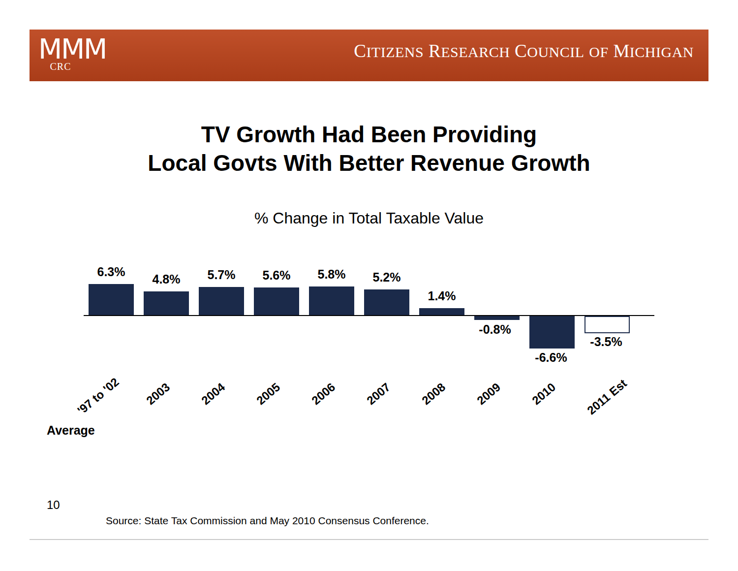CITIZENS RESEARCH COUNCIL OF MICHIGAN
ⅯⅯⅯ
CRC
TV Growth Had Been Providing
Local Govts With Better Revenue Growth
% Change in Total Taxable Value
6.3%
4.8%
5.7%
5.6%
5.8%
5.2%
1.4%
-0.8%
-6.6%
-3.5%
'97 to '02
2003
2004
2005
2006
2007
2008
2009
2010
2011 Est
Average
10
Source: State Tax Commission and May 2010 Consensus Conference.